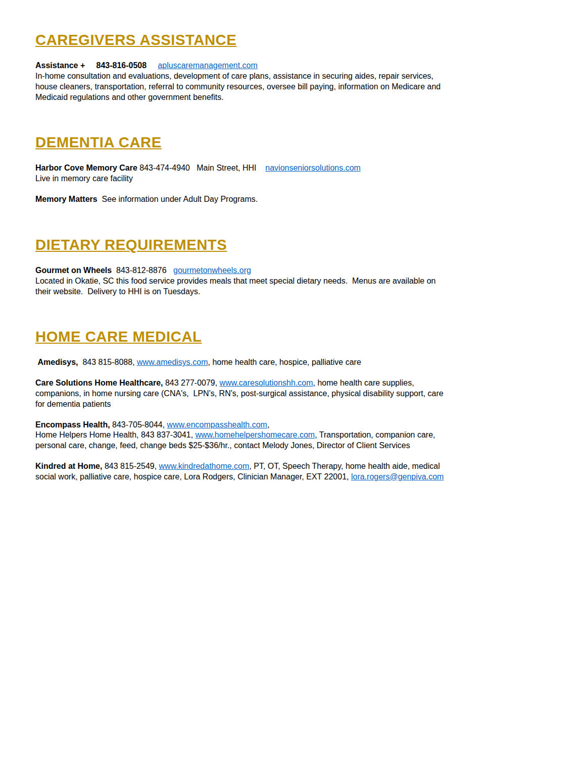CAREGIVERS ASSISTANCE
Assistance + 843-816-0508 apluscaremanagement.com
In-home consultation and evaluations, development of care plans, assistance in securing aides, repair services, house cleaners, transportation, referral to community resources, oversee bill paying, information on Medicare and Medicaid regulations and other government benefits.
DEMENTIA CARE
Harbor Cove Memory Care 843-474-4940 Main Street, HHI navionseniorsolutions.com
Live in memory care facility
Memory Matters See information under Adult Day Programs.
DIETARY REQUIREMENTS
Gourmet on Wheels 843-812-8876 gourmetonwheels.org
Located in Okatie, SC this food service provides meals that meet special dietary needs. Menus are available on their website. Delivery to HHI is on Tuesdays.
HOME CARE MEDICAL
Amedisys, 843 815-8088, www.amedisys.com, home health care, hospice, palliative care
Care Solutions Home Healthcare, 843 277-0079, www.caresolutionshh.com, home health care supplies, companions, in home nursing care (CNA's, LPN's, RN's, post-surgical assistance, physical disability support, care for dementia patients
Encompass Health, 843-705-8044, www.encompasshealth.com,
Home Helpers Home Health, 843 837-3041, www.homehelpershomecare.com, Transportation, companion care, personal care, change, feed, change beds $25-$36/hr., contact Melody Jones, Director of Client Services
Kindred at Home, 843 815-2549, www.kindredathome.com, PT, OT, Speech Therapy, home health aide, medical social work, palliative care, hospice care, Lora Rodgers, Clinician Manager, EXT 22001, lora.rogers@genpiva.com